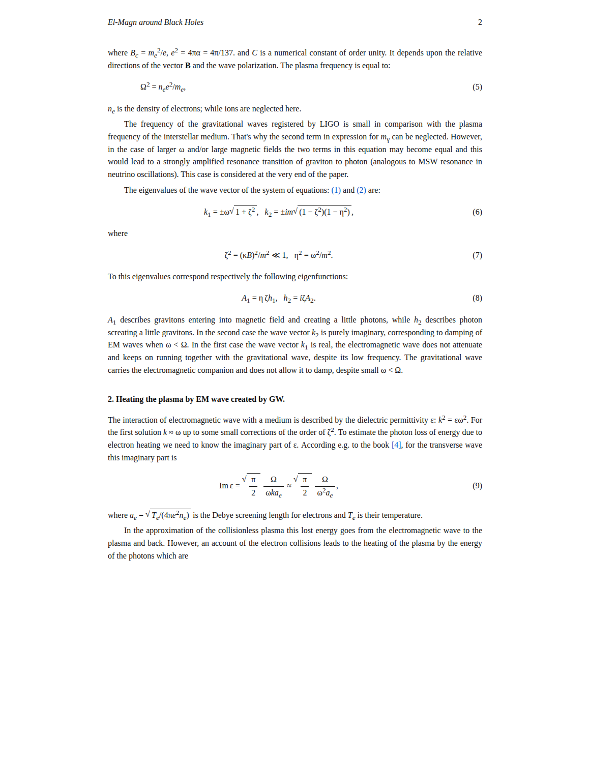El-Magn around Black Holes 2
where Bc = me2/e, e2 = 4πα = 4π/137. and C is a numerical constant of order unity. It depends upon the relative directions of the vector B and the wave polarization. The plasma frequency is equal to:
Ω2 = nee2/me, (5)
ne is the density of electrons; while ions are neglected here.
The frequency of the gravitational waves registered by LIGO is small in comparison with the plasma frequency of the interstellar medium. That's why the second term in expression for mγ can be neglected. However, in the case of larger ω and/or large magnetic fields the two terms in this equation may become equal and this would lead to a strongly amplified resonance transition of graviton to photon (analogous to MSW resonance in neutrino oscillations). This case is considered at the very end of the paper.
The eigenvalues of the wave vector of the system of equations: (1) and (2) are:
k1 = ±ω1 + ζ2, k2 = ±im(1 − ζ2)(1 − η2), (6)
where
ζ2 = (κB)2/m2 ≪ 1, η2 = ω2/m2. (7)
To this eigenvalues correspond respectively the following eigenfunctions:
A1 = η ζh1, h2 = iζA2. (8)
A1 describes gravitons entering into magnetic field and creating a little photons, while h2 describes photon screating a little gravitons. In the second case the wave vector k2 is purely imaginary, corresponding to damping of EM waves when ω < Ω. In the first case the wave vector k1 is real, the electromagnetic wave does not attenuate and keeps on running together with the gravitational wave, despite its low frequency. The gravitational wave carries the electromagnetic companion and does not allow it to damp, despite small ω < Ω.
2. Heating the plasma by EM wave created by GW.
The interaction of electromagnetic wave with a medium is described by the dielectric permittivity ε: k2 = εω2. For the first solution k ≈ ω up to some small corrections of the order of ζ2. To estimate the photon loss of energy due to electron heating we need to know the imaginary part of ε. According e.g. to the book [4], for the transverse wave this imaginary part is
Im ε = π 2 Ωωkae ≈ π 2 Ωω2ae, (9)
where ae = Te/(4πe2ne) is the Debye screening length for electrons and Te is their temperature.
In the approximation of the collisionless plasma this lost energy goes from the electromagnetic wave to the plasma and back. However, an account of the electron collisions leads to the heating of the plasma by the energy of the photons which are